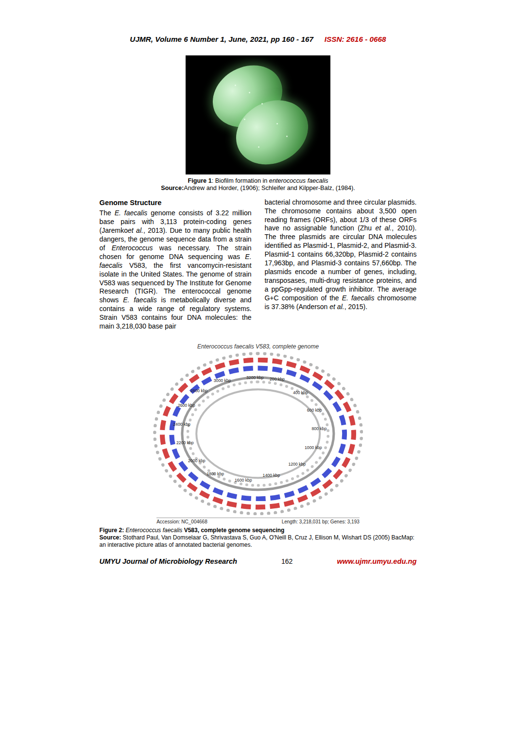UJMR, Volume 6 Number 1, June, 2021, pp 160 - 167 ISSN: 2616 - 0668
Figure 1: Biofilm formation in enterococcus faecalis
Source: Andrew and Horder, (1906); Schleifer and Kilpper-Balz, (1984).
Genome Structure
The E. faecalis genome consists of 3.22 million base pairs with 3,113 protein-coding genes (Jaremkoet al., 2013). Due to many public health dangers, the genome sequence data from a strain of Enterococcus was necessary. The strain chosen for genome DNA sequencing was E. faecalis V583, the first vancomycin-resistant isolate in the United States. The genome of strain V583 was sequenced by The Institute for Genome Research (TIGR). The enterococcal genome shows E. faecalis is metabolically diverse and contains a wide range of regulatory systems. Strain V583 contains four DNA molecules: the main 3,218,030 base pair
bacterial chromosome and three circular plasmids. The chromosome contains about 3,500 open reading frames (ORFs), about 1/3 of these ORFs have no assignable function (Zhu et al., 2010). The three plasmids are circular DNA molecules identified as Plasmid-1, Plasmid-2, and Plasmid-3. Plasmid-1 contains 66,320bp, Plasmid-2 contains 17,963bp, and Plasmid-3 contains 57,660bp. The plasmids encode a number of genes, including, transposases, multi-drug resistance proteins, and a ppGpp-regulated growth inhibitor. The average G+C composition of the E. faecalis chromosome is 37.38% (Anderson et al., 2015).
Enterococcus faecalis V583, complete genome
3200 kbp
200 kbp
400 kbp
600 kbp
800 kbp
1000 kbp
1200 kbp
1400 kbp
1600 kbp
1800 kbp
2000 kbp
2200 kbp
2400 kbp
2600 kbp
2800 kbp
3000 kbp
Accession: NC_004668 Length: 3,218,031 bp; Genes: 3,193
Figure 2: Enterococcus faecalis V583, complete genome sequencing
Source: Stothard Paul, Van Domselaar G, Shrivastava S, Guo A, O'Neill B, Cruz J, Ellison M, Wishart DS (2005) BacMap: an interactive picture atlas of annotated bacterial genomes.
UMYU Journal of Microbiology Research
162
www.ujmr.umyu.edu.ng